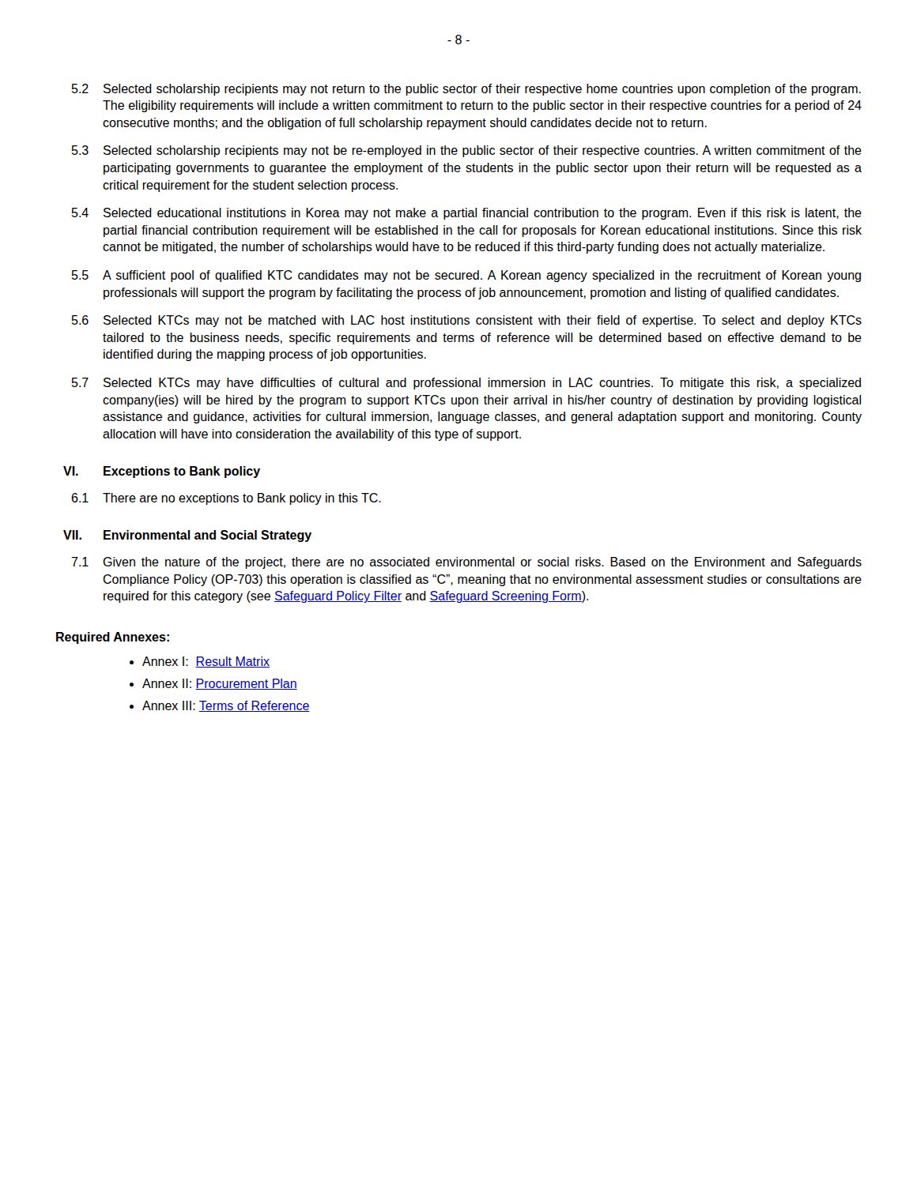- 8 -
5.2
Selected scholarship recipients may not return to the public sector of their respective home countries upon completion of the program. The eligibility requirements will include a written commitment to return to the public sector in their respective countries for a period of 24 consecutive months; and the obligation of full scholarship repayment should candidates decide not to return.
5.3
Selected scholarship recipients may not be re-employed in the public sector of their respective countries. A written commitment of the participating governments to guarantee the employment of the students in the public sector upon their return will be requested as a critical requirement for the student selection process.
5.4
Selected educational institutions in Korea may not make a partial financial contribution to the program. Even if this risk is latent, the partial financial contribution requirement will be established in the call for proposals for Korean educational institutions. Since this risk cannot be mitigated, the number of scholarships would have to be reduced if this third-party funding does not actually materialize.
5.5
A sufficient pool of qualified KTC candidates may not be secured. A Korean agency specialized in the recruitment of Korean young professionals will support the program by facilitating the process of job announcement, promotion and listing of qualified candidates.
5.6
Selected KTCs may not be matched with LAC host institutions consistent with their field of expertise. To select and deploy KTCs tailored to the business needs, specific requirements and terms of reference will be determined based on effective demand to be identified during the mapping process of job opportunities.
5.7
Selected KTCs may have difficulties of cultural and professional immersion in LAC countries. To mitigate this risk, a specialized company(ies) will be hired by the program to support KTCs upon their arrival in his/her country of destination by providing logistical assistance and guidance, activities for cultural immersion, language classes, and general adaptation support and monitoring. County allocation will have into consideration the availability of this type of support.
VI. Exceptions to Bank policy
6.1
There are no exceptions to Bank policy in this TC.
VII. Environmental and Social Strategy
7.1
Given the nature of the project, there are no associated environmental or social risks. Based on the Environment and Safeguards Compliance Policy (OP-703) this operation is classified as “C”, meaning that no environmental assessment studies or consultations are required for this category (see Safeguard Policy Filter and Safeguard Screening Form).
Required Annexes:
Annex I: Result Matrix
Annex II: Procurement Plan
Annex III: Terms of Reference